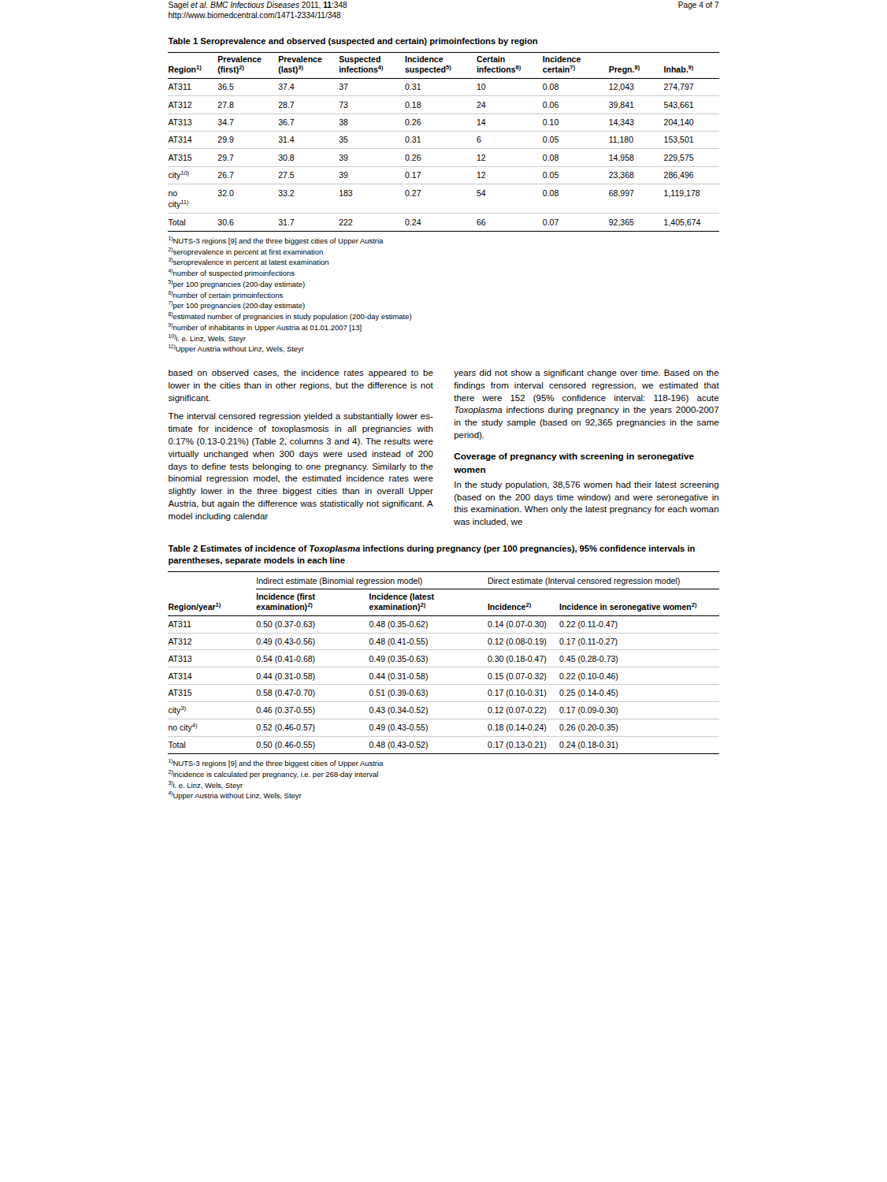Sagel et al. BMC Infectious Diseases 2011, 11:348
http://www.biomedcentral.com/1471-2334/11/348
Page 4 of 7
Table 1 Seroprevalence and observed (suspected and certain) primoinfections by region
| Region 1) | Prevalence (first) 2) | Prevalence (last) 3) | Suspected infections 4) | Incidence suspected 5) | Certain infections 6) | Incidence certain 7) | Pregn. 8) | Inhab. 9) |
| --- | --- | --- | --- | --- | --- | --- | --- | --- |
| AT311 | 36.5 | 37.4 | 37 | 0.31 | 10 | 0.08 | 12,043 | 274,797 |
| AT312 | 27.8 | 28.7 | 73 | 0.18 | 24 | 0.06 | 39,841 | 543,661 |
| AT313 | 34.7 | 36.7 | 38 | 0.26 | 14 | 0.10 | 14,343 | 204,140 |
| AT314 | 29.9 | 31.4 | 35 | 0.31 | 6 | 0.05 | 11,180 | 153,501 |
| AT315 | 29.7 | 30.8 | 39 | 0.26 | 12 | 0.08 | 14,958 | 229,575 |
| city 10) | 26.7 | 27.5 | 39 | 0.17 | 12 | 0.05 | 23,368 | 286,496 |
| no city 11) | 32.0 | 33.2 | 183 | 0.27 | 54 | 0.08 | 68,997 | 1,119,178 |
| Total | 30.6 | 31.7 | 222 | 0.24 | 66 | 0.07 | 92,365 | 1,405,674 |
1) NUTS-3 regions [9] and the three biggest cities of Upper Austria
2) seroprevalence in percent at first examination
3) seroprevalence in percent at latest examination
4) number of suspected primoinfections
5) per 100 pregnancies (200-day estimate)
6) number of certain primoinfections
7) per 100 pregnancies (200-day estimate)
8) estimated number of pregnancies in study population (200-day estimate)
9) number of inhabitants in Upper Austria at 01.01.2007 [13]
10) i. e. Linz, Wels, Steyr
11) Upper Austria without Linz, Wels, Steyr
based on observed cases, the incidence rates appeared to be lower in the cities than in other regions, but the difference is not significant.
The interval censored regression yielded a substantially lower estimate for incidence of toxoplasmosis in all pregnancies with 0.17% (0.13-0.21%) (Table 2, columns 3 and 4). The results were virtually unchanged when 300 days were used instead of 200 days to define tests belonging to one pregnancy. Similarly to the binomial regression model, the estimated incidence rates were slightly lower in the three biggest cities than in overall Upper Austria, but again the difference was statistically not significant. A model including calendar
years did not show a significant change over time. Based on the findings from interval censored regression, we estimated that there were 152 (95% confidence interval: 118-196) acute Toxoplasma infections during pregnancy in the years 2000-2007 in the study sample (based on 92,365 pregnancies in the same period).
Coverage of pregnancy with screening in seronegative women
In the study population, 38,576 women had their latest screening (based on the 200 days time window) and were seronegative in this examination. When only the latest pregnancy for each woman was included, we
Table 2 Estimates of incidence of Toxoplasma infections during pregnancy (per 100 pregnancies), 95% confidence intervals in parentheses, separate models in each line
| | Indirect estimate (Binomial regression model) | Direct estimate (Interval censored regression model) |
| --- | --- | --- |
| Region/year 1) | Incidence (first examination) 2) | Incidence (latest examination) 2) | Incidence 2) | Incidence in seronegative women 2) |
| AT311 | 0.50 (0.37-0.63) | 0.48 (0.35-0.62) | 0.14 (0.07-0.30) | 0.22 (0.11-0.47) |
| AT312 | 0.49 (0.43-0.56) | 0.48 (0.41-0.55) | 0.12 (0.08-0.19) | 0.17 (0.11-0.27) |
| AT313 | 0.54 (0.41-0.68) | 0.49 (0.35-0.63) | 0.30 (0.18-0.47) | 0.45 (0.28-0.73) |
| AT314 | 0.44 (0.31-0.58) | 0.44 (0.31-0.58) | 0.15 (0.07-0.32) | 0.22 (0.10-0.46) |
| AT315 | 0.58 (0.47-0.70) | 0.51 (0.39-0.63) | 0.17 (0.10-0.31) | 0.25 (0.14-0.45) |
| city 3) | 0.46 (0.37-0.55) | 0.43 (0.34-0.52) | 0.12 (0.07-0.22) | 0.17 (0.09-0.30) |
| no city 4) | 0.52 (0.46-0.57) | 0.49 (0.43-0.55) | 0.18 (0.14-0.24) | 0.26 (0.20-0.35) |
| Total | 0.50 (0.46-0.55) | 0.48 (0.43-0.52) | 0.17 (0.13-0.21) | 0.24 (0.18-0.31) |
1) NUTS-3 regions [9] and the three biggest cities of Upper Austria
2) incidence is calculated per pregnancy, i.e. per 268-day interval
3) i. e. Linz, Wels, Steyr
4) Upper Austria without Linz, Wels, Steyr